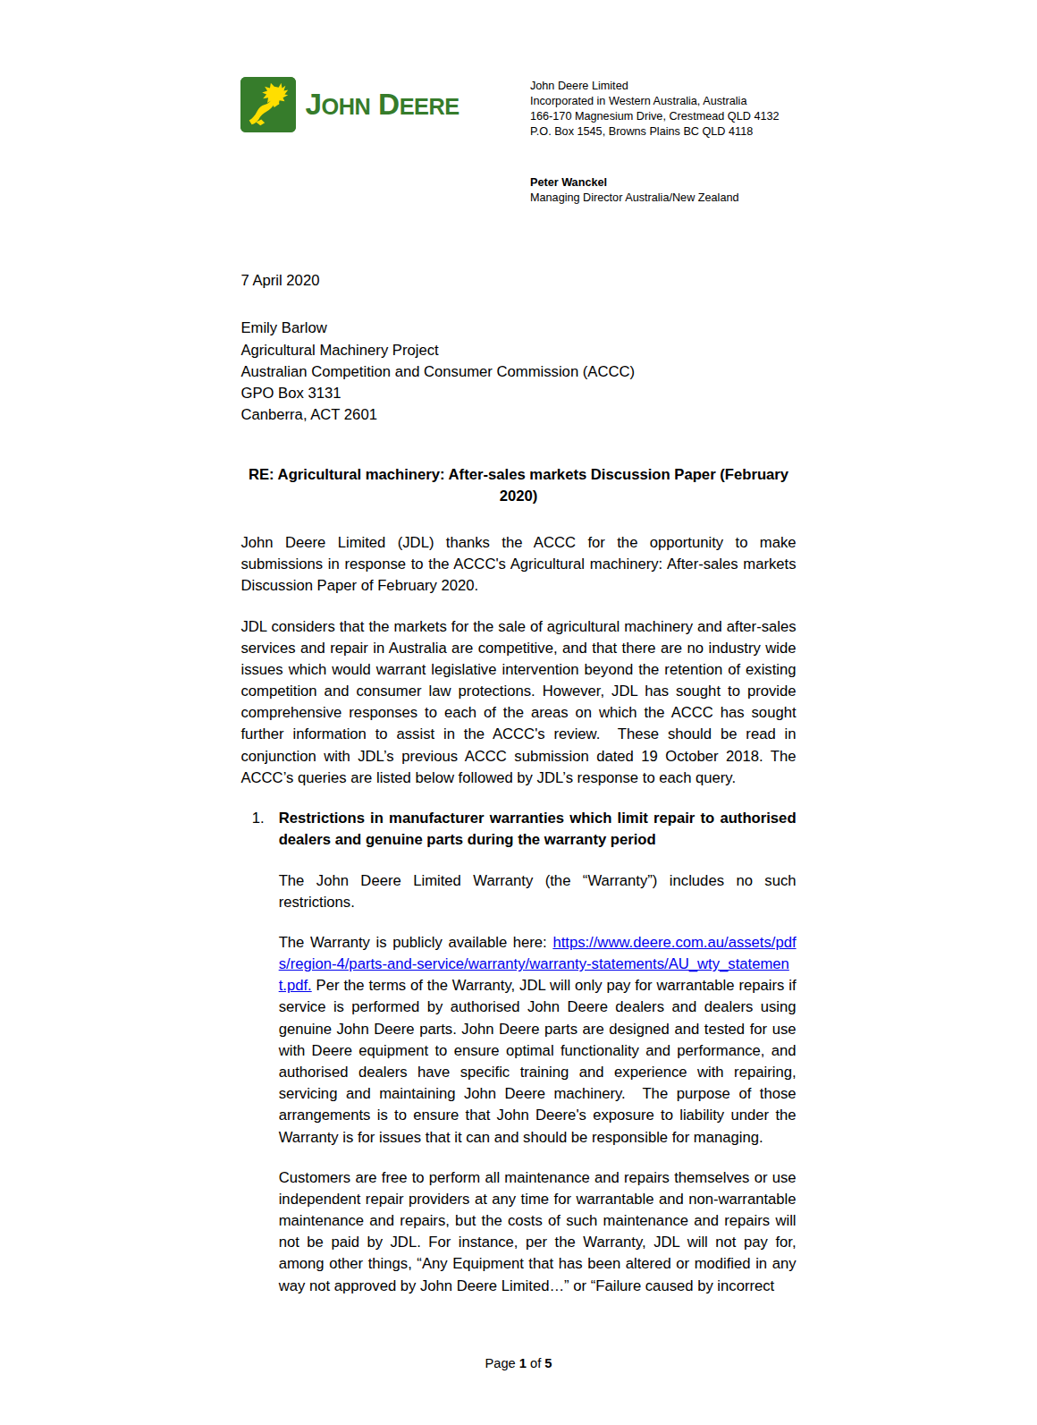JOHN DEERE
John Deere Limited
Incorporated in Western Australia, Australia
166-170 Magnesium Drive, Crestmead QLD 4132
P.O. Box 1545, Browns Plains BC QLD 4118
Peter Wanckel
Managing Director Australia/New Zealand
7 April 2020
Emily Barlow
Agricultural Machinery Project
Australian Competition and Consumer Commission (ACCC)
GPO Box 3131
Canberra, ACT 2601
RE: Agricultural machinery: After-sales markets Discussion Paper (February 2020)
John Deere Limited (JDL) thanks the ACCC for the opportunity to make submissions in response to the ACCC's Agricultural machinery: After-sales markets Discussion Paper of February 2020.
JDL considers that the markets for the sale of agricultural machinery and after-sales services and repair in Australia are competitive, and that there are no industry wide issues which would warrant legislative intervention beyond the retention of existing competition and consumer law protections. However, JDL has sought to provide comprehensive responses to each of the areas on which the ACCC has sought further information to assist in the ACCC's review. These should be read in conjunction with JDL’s previous ACCC submission dated 19 October 2018. The ACCC’s queries are listed below followed by JDL’s response to each query.
Restrictions in manufacturer warranties which limit repair to authorised dealers and genuine parts during the warranty period
The John Deere Limited Warranty (the “Warranty”) includes no such restrictions.
The Warranty is publicly available here: https://www.deere.com.au/assets/pdfs/region-4/parts-and-service/warranty/warranty-statements/AU_wty_statement.pdf. Per the terms of the Warranty, JDL will only pay for warrantable repairs if service is performed by authorised John Deere dealers and dealers using genuine John Deere parts. John Deere parts are designed and tested for use with Deere equipment to ensure optimal functionality and performance, and authorised dealers have specific training and experience with repairing, servicing and maintaining John Deere machinery. The purpose of those arrangements is to ensure that John Deere's exposure to liability under the Warranty is for issues that it can and should be responsible for managing.
Customers are free to perform all maintenance and repairs themselves or use independent repair providers at any time for warrantable and non-warrantable maintenance and repairs, but the costs of such maintenance and repairs will not be paid by JDL. For instance, per the Warranty, JDL will not pay for, among other things, “Any Equipment that has been altered or modified in any way not approved by John Deere Limited…” or “Failure caused by incorrect
Page 1 of 5